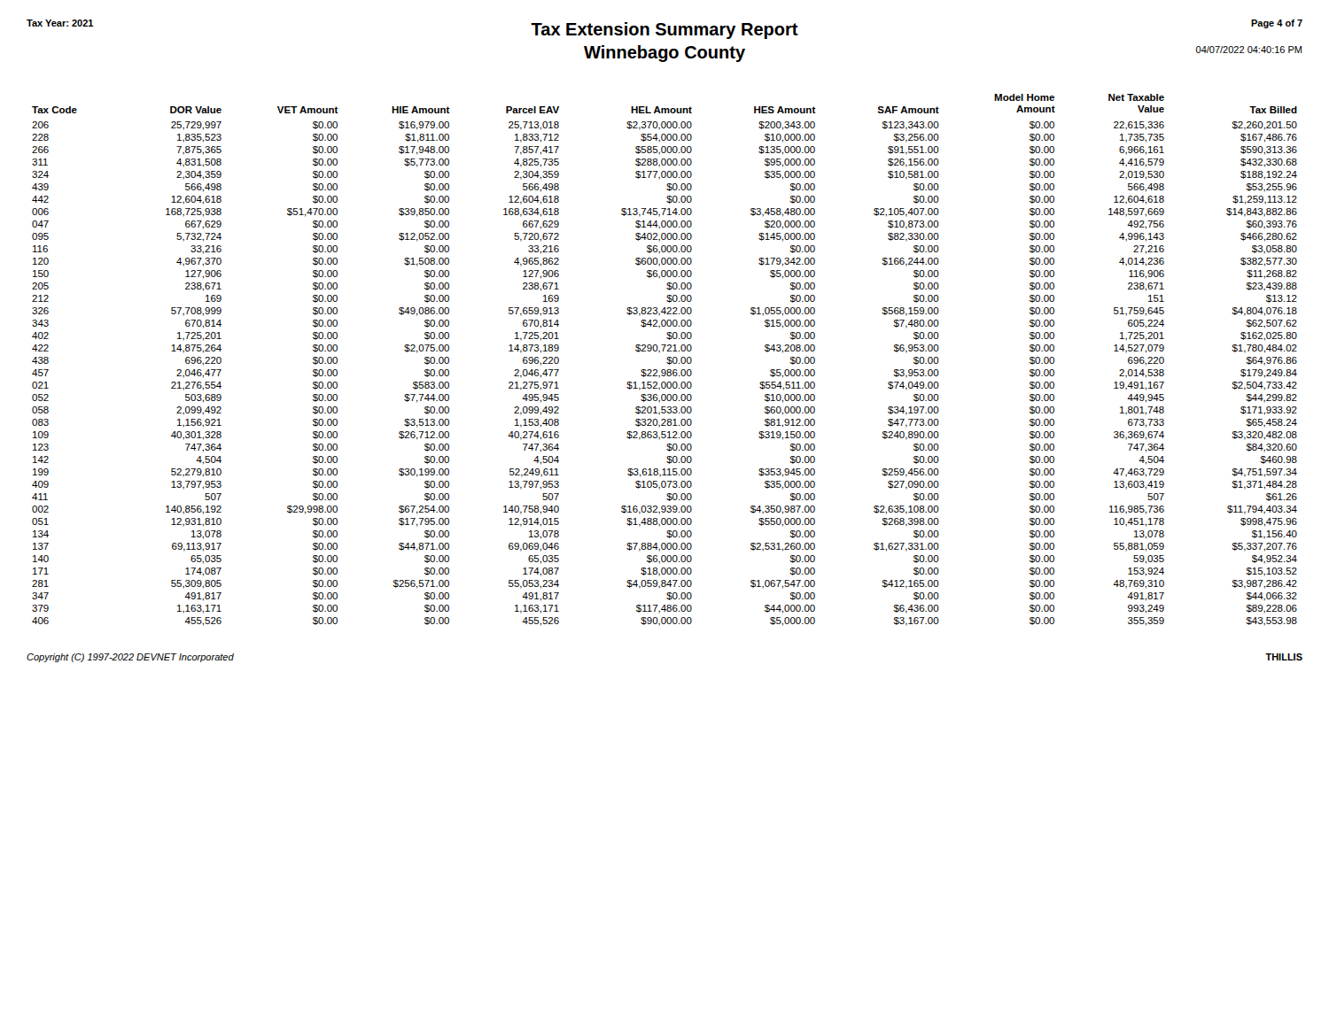Tax Year: 2021
Page 4 of 7
04/07/2022 04:40:16 PM
Tax Extension Summary Report
Winnebago County
| Tax Code | DOR Value | VET Amount | HIE Amount | Parcel EAV | HEL Amount | HES Amount | SAF Amount | Model Home Amount | Net Taxable Value | Tax Billed |
| --- | --- | --- | --- | --- | --- | --- | --- | --- | --- | --- |
| 206 | 25,729,997 | $0.00 | $16,979.00 | 25,713,018 | $2,370,000.00 | $200,343.00 | $123,343.00 | $0.00 | 22,615,336 | $2,260,201.50 |
| 228 | 1,835,523 | $0.00 | $1,811.00 | 1,833,712 | $54,000.00 | $10,000.00 | $3,256.00 | $0.00 | 1,735,735 | $167,486.76 |
| 266 | 7,875,365 | $0.00 | $17,948.00 | 7,857,417 | $585,000.00 | $135,000.00 | $91,551.00 | $0.00 | 6,966,161 | $590,313.36 |
| 311 | 4,831,508 | $0.00 | $5,773.00 | 4,825,735 | $288,000.00 | $95,000.00 | $26,156.00 | $0.00 | 4,416,579 | $432,330.68 |
| 324 | 2,304,359 | $0.00 | $0.00 | 2,304,359 | $177,000.00 | $35,000.00 | $10,581.00 | $0.00 | 2,019,530 | $188,192.24 |
| 439 | 566,498 | $0.00 | $0.00 | 566,498 | $0.00 | $0.00 | $0.00 | $0.00 | 566,498 | $53,255.96 |
| 442 | 12,604,618 | $0.00 | $0.00 | 12,604,618 | $0.00 | $0.00 | $0.00 | $0.00 | 12,604,618 | $1,259,113.12 |
| 006 | 168,725,938 | $51,470.00 | $39,850.00 | 168,634,618 | $13,745,714.00 | $3,458,480.00 | $2,105,407.00 | $0.00 | 148,597,669 | $14,843,882.86 |
| 047 | 667,629 | $0.00 | $0.00 | 667,629 | $144,000.00 | $20,000.00 | $10,873.00 | $0.00 | 492,756 | $60,393.76 |
| 095 | 5,732,724 | $0.00 | $12,052.00 | 5,720,672 | $402,000.00 | $145,000.00 | $82,330.00 | $0.00 | 4,996,143 | $466,280.62 |
| 116 | 33,216 | $0.00 | $0.00 | 33,216 | $6,000.00 | $0.00 | $0.00 | $0.00 | 27,216 | $3,058.80 |
| 120 | 4,967,370 | $0.00 | $1,508.00 | 4,965,862 | $600,000.00 | $179,342.00 | $166,244.00 | $0.00 | 4,014,236 | $382,577.30 |
| 150 | 127,906 | $0.00 | $0.00 | 127,906 | $6,000.00 | $5,000.00 | $0.00 | $0.00 | 116,906 | $11,268.82 |
| 205 | 238,671 | $0.00 | $0.00 | 238,671 | $0.00 | $0.00 | $0.00 | $0.00 | 238,671 | $23,439.88 |
| 212 | 169 | $0.00 | $0.00 | 169 | $0.00 | $0.00 | $0.00 | $0.00 | 151 | $13.12 |
| 326 | 57,708,999 | $0.00 | $49,086.00 | 57,659,913 | $3,823,422.00 | $1,055,000.00 | $568,159.00 | $0.00 | 51,759,645 | $4,804,076.18 |
| 343 | 670,814 | $0.00 | $0.00 | 670,814 | $42,000.00 | $15,000.00 | $7,480.00 | $0.00 | 605,224 | $62,507.62 |
| 402 | 1,725,201 | $0.00 | $0.00 | 1,725,201 | $0.00 | $0.00 | $0.00 | $0.00 | 1,725,201 | $162,025.80 |
| 422 | 14,875,264 | $0.00 | $2,075.00 | 14,873,189 | $290,721.00 | $43,208.00 | $6,953.00 | $0.00 | 14,527,079 | $1,780,484.02 |
| 438 | 696,220 | $0.00 | $0.00 | 696,220 | $0.00 | $0.00 | $0.00 | $0.00 | 696,220 | $64,976.86 |
| 457 | 2,046,477 | $0.00 | $0.00 | 2,046,477 | $22,986.00 | $5,000.00 | $3,953.00 | $0.00 | 2,014,538 | $179,249.84 |
| 021 | 21,276,554 | $0.00 | $583.00 | 21,275,971 | $1,152,000.00 | $554,511.00 | $74,049.00 | $0.00 | 19,491,167 | $2,504,733.42 |
| 052 | 503,689 | $0.00 | $7,744.00 | 495,945 | $36,000.00 | $10,000.00 | $0.00 | $0.00 | 449,945 | $44,299.82 |
| 058 | 2,099,492 | $0.00 | $0.00 | 2,099,492 | $201,533.00 | $60,000.00 | $34,197.00 | $0.00 | 1,801,748 | $171,933.92 |
| 083 | 1,156,921 | $0.00 | $3,513.00 | 1,153,408 | $320,281.00 | $81,912.00 | $47,773.00 | $0.00 | 673,733 | $65,458.24 |
| 109 | 40,301,328 | $0.00 | $26,712.00 | 40,274,616 | $2,863,512.00 | $319,150.00 | $240,890.00 | $0.00 | 36,369,674 | $3,320,482.08 |
| 123 | 747,364 | $0.00 | $0.00 | 747,364 | $0.00 | $0.00 | $0.00 | $0.00 | 747,364 | $84,320.60 |
| 142 | 4,504 | $0.00 | $0.00 | 4,504 | $0.00 | $0.00 | $0.00 | $0.00 | 4,504 | $460.98 |
| 199 | 52,279,810 | $0.00 | $30,199.00 | 52,249,611 | $3,618,115.00 | $353,945.00 | $259,456.00 | $0.00 | 47,463,729 | $4,751,597.34 |
| 409 | 13,797,953 | $0.00 | $0.00 | 13,797,953 | $105,073.00 | $35,000.00 | $27,090.00 | $0.00 | 13,603,419 | $1,371,484.28 |
| 411 | 507 | $0.00 | $0.00 | 507 | $0.00 | $0.00 | $0.00 | $0.00 | 507 | $61.26 |
| 002 | 140,856,192 | $29,998.00 | $67,254.00 | 140,758,940 | $16,032,939.00 | $4,350,987.00 | $2,635,108.00 | $0.00 | 116,985,736 | $11,794,403.34 |
| 051 | 12,931,810 | $0.00 | $17,795.00 | 12,914,015 | $1,488,000.00 | $550,000.00 | $268,398.00 | $0.00 | 10,451,178 | $998,475.96 |
| 134 | 13,078 | $0.00 | $0.00 | 13,078 | $0.00 | $0.00 | $0.00 | $0.00 | 13,078 | $1,156.40 |
| 137 | 69,113,917 | $0.00 | $44,871.00 | 69,069,046 | $7,884,000.00 | $2,531,260.00 | $1,627,331.00 | $0.00 | 55,881,059 | $5,337,207.76 |
| 140 | 65,035 | $0.00 | $0.00 | 65,035 | $6,000.00 | $0.00 | $0.00 | $0.00 | 59,035 | $4,952.34 |
| 171 | 174,087 | $0.00 | $0.00 | 174,087 | $18,000.00 | $0.00 | $0.00 | $0.00 | 153,924 | $15,103.52 |
| 281 | 55,309,805 | $0.00 | $256,571.00 | 55,053,234 | $4,059,847.00 | $1,067,547.00 | $412,165.00 | $0.00 | 48,769,310 | $3,987,286.42 |
| 347 | 491,817 | $0.00 | $0.00 | 491,817 | $0.00 | $0.00 | $0.00 | $0.00 | 491,817 | $44,066.32 |
| 379 | 1,163,171 | $0.00 | $0.00 | 1,163,171 | $117,486.00 | $44,000.00 | $6,436.00 | $0.00 | 993,249 | $89,228.06 |
| 406 | 455,526 | $0.00 | $0.00 | 455,526 | $90,000.00 | $5,000.00 | $3,167.00 | $0.00 | 355,359 | $43,553.98 |
Copyright (C) 1997-2022 DEVNET Incorporated THILLIS